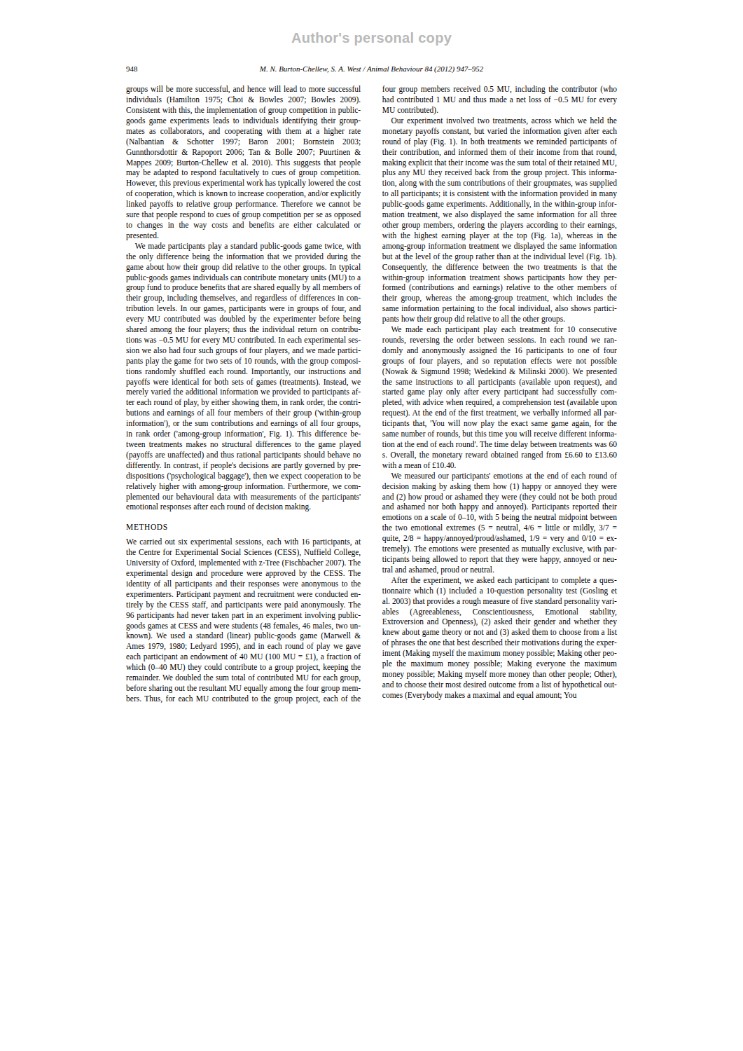Author's personal copy
948
M. N. Burton-Chellew, S. A. West / Animal Behaviour 84 (2012) 947–952
groups will be more successful, and hence will lead to more successful individuals (Hamilton 1975; Choi & Bowles 2007; Bowles 2009). Consistent with this, the implementation of group competition in public-goods game experiments leads to individuals identifying their groupmates as collaborators, and cooperating with them at a higher rate (Nalbantian & Schotter 1997; Baron 2001; Bornstein 2003; Gunnthorsdottir & Rapoport 2006; Tan & Bolle 2007; Puurtinen & Mappes 2009; Burton-Chellew et al. 2010). This suggests that people may be adapted to respond facultatively to cues of group competition. However, this previous experimental work has typically lowered the cost of cooperation, which is known to increase cooperation, and/or explicitly linked payoffs to relative group performance. Therefore we cannot be sure that people respond to cues of group competition per se as opposed to changes in the way costs and benefits are either calculated or presented.
We made participants play a standard public-goods game twice, with the only difference being the information that we provided during the game about how their group did relative to the other groups. In typical public-goods games individuals can contribute monetary units (MU) to a group fund to produce benefits that are shared equally by all members of their group, including themselves, and regardless of differences in contribution levels. In our games, participants were in groups of four, and every MU contributed was doubled by the experimenter before being shared among the four players; thus the individual return on contributions was −0.5 MU for every MU contributed. In each experimental session we also had four such groups of four players, and we made participants play the game for two sets of 10 rounds, with the group compositions randomly shuffled each round. Importantly, our instructions and payoffs were identical for both sets of games (treatments). Instead, we merely varied the additional information we provided to participants after each round of play, by either showing them, in rank order, the contributions and earnings of all four members of their group ('within-group information'), or the sum contributions and earnings of all four groups, in rank order ('among-group information', Fig. 1). This difference between treatments makes no structural differences to the game played (payoffs are unaffected) and thus rational participants should behave no differently. In contrast, if people's decisions are partly governed by predispositions ('psychological baggage'), then we expect cooperation to be relatively higher with among-group information. Furthermore, we complemented our behavioural data with measurements of the participants' emotional responses after each round of decision making.
METHODS
We carried out six experimental sessions, each with 16 participants, at the Centre for Experimental Social Sciences (CESS), Nuffield College, University of Oxford, implemented with z-Tree (Fischbacher 2007). The experimental design and procedure were approved by the CESS. The identity of all participants and their responses were anonymous to the experimenters. Participant payment and recruitment were conducted entirely by the CESS staff, and participants were paid anonymously. The 96 participants had never taken part in an experiment involving public-goods games at CESS and were students (48 females, 46 males, two unknown). We used a standard (linear) public-goods game (Marwell & Ames 1979, 1980; Ledyard 1995), and in each round of play we gave each participant an endowment of 40 MU (100 MU = £1), a fraction of which (0–40 MU) they could contribute to a group project, keeping the remainder. We doubled the sum total of contributed MU for each group, before sharing out the resultant MU equally among the four group members. Thus, for each MU contributed to the group project, each of the four group members received 0.5 MU, including the contributor (who had contributed 1 MU and thus made a net loss of −0.5 MU for every MU contributed).
Our experiment involved two treatments, across which we held the monetary payoffs constant, but varied the information given after each round of play (Fig. 1). In both treatments we reminded participants of their contribution, and informed them of their income from that round, making explicit that their income was the sum total of their retained MU, plus any MU they received back from the group project. This information, along with the sum contributions of their groupmates, was supplied to all participants; it is consistent with the information provided in many public-goods game experiments. Additionally, in the within-group information treatment, we also displayed the same information for all three other group members, ordering the players according to their earnings, with the highest earning player at the top (Fig. 1a), whereas in the among-group information treatment we displayed the same information but at the level of the group rather than at the individual level (Fig. 1b). Consequently, the difference between the two treatments is that the within-group information treatment shows participants how they performed (contributions and earnings) relative to the other members of their group, whereas the among-group treatment, which includes the same information pertaining to the focal individual, also shows participants how their group did relative to all the other groups.
We made each participant play each treatment for 10 consecutive rounds, reversing the order between sessions. In each round we randomly and anonymously assigned the 16 participants to one of four groups of four players, and so reputation effects were not possible (Nowak & Sigmund 1998; Wedekind & Milinski 2000). We presented the same instructions to all participants (available upon request), and started game play only after every participant had successfully completed, with advice when required, a comprehension test (available upon request). At the end of the first treatment, we verbally informed all participants that, 'You will now play the exact same game again, for the same number of rounds, but this time you will receive different information at the end of each round'. The time delay between treatments was 60 s. Overall, the monetary reward obtained ranged from £6.60 to £13.60 with a mean of £10.40.
We measured our participants' emotions at the end of each round of decision making by asking them how (1) happy or annoyed they were and (2) how proud or ashamed they were (they could not be both proud and ashamed nor both happy and annoyed). Participants reported their emotions on a scale of 0–10, with 5 being the neutral midpoint between the two emotional extremes (5 = neutral, 4/6 = little or mildly, 3/7 = quite, 2/8 = happy/annoyed/proud/ashamed, 1/9 = very and 0/10 = extremely). The emotions were presented as mutually exclusive, with participants being allowed to report that they were happy, annoyed or neutral and ashamed, proud or neutral.
After the experiment, we asked each participant to complete a questionnaire which (1) included a 10-question personality test (Gosling et al. 2003) that provides a rough measure of five standard personality variables (Agreeableness, Conscientiousness, Emotional stability, Extroversion and Openness), (2) asked their gender and whether they knew about game theory or not and (3) asked them to choose from a list of phrases the one that best described their motivations during the experiment (Making myself the maximum money possible; Making other people the maximum money possible; Making everyone the maximum money possible; Making myself more money than other people; Other), and to choose their most desired outcome from a list of hypothetical outcomes (Everybody makes a maximal and equal amount; You